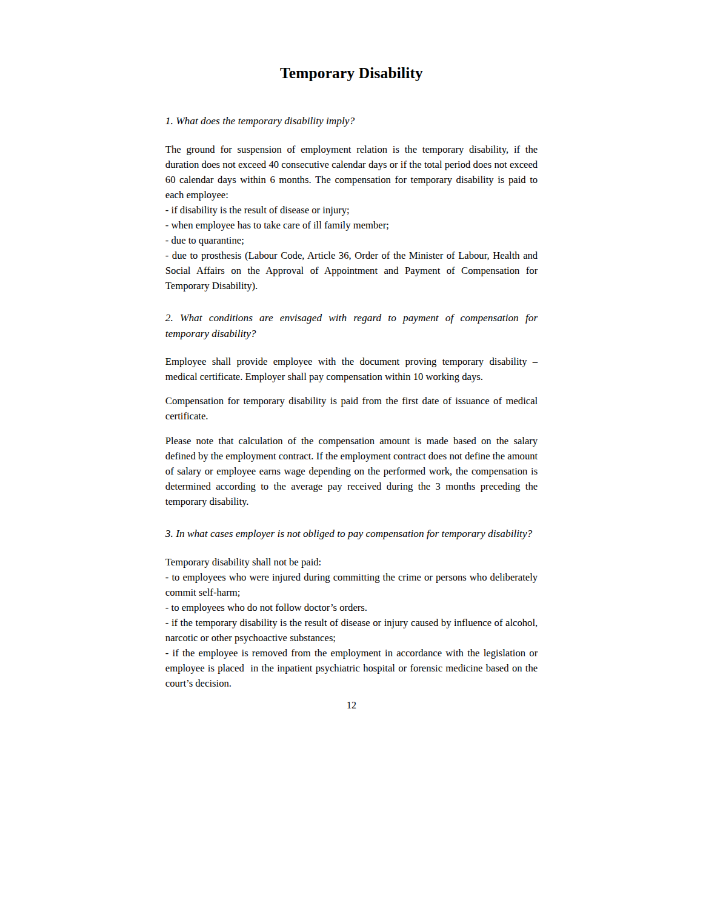Temporary Disability
1. What does the temporary disability imply?
The ground for suspension of employment relation is the temporary disability, if the duration does not exceed 40 consecutive calendar days or if the total period does not exceed 60 calendar days within 6 months. The compensation for temporary disability is paid to each employee:
- if disability is the result of disease or injury;
- when employee has to take care of ill family member;
- due to quarantine;
- due to prosthesis (Labour Code, Article 36, Order of the Minister of Labour, Health and Social Affairs on the Approval of Appointment and Payment of Compensation for Temporary Disability).
2. What conditions are envisaged with regard to payment of compensation for temporary disability?
Employee shall provide employee with the document proving temporary disability – medical certificate. Employer shall pay compensation within 10 working days.
Compensation for temporary disability is paid from the first date of issuance of medical certificate.
Please note that calculation of the compensation amount is made based on the salary defined by the employment contract. If the employment contract does not define the amount of salary or employee earns wage depending on the performed work, the compensation is determined according to the average pay received during the 3 months preceding the temporary disability.
3. In what cases employer is not obliged to pay compensation for temporary disability?
Temporary disability shall not be paid:
- to employees who were injured during committing the crime or persons who deliberately commit self-harm;
- to employees who do not follow doctor’s orders.
- if the temporary disability is the result of disease or injury caused by influence of alcohol, narcotic or other psychoactive substances;
- if the employee is removed from the employment in accordance with the legislation or employee is placed in the inpatient psychiatric hospital or forensic medicine based on the court’s decision.
12